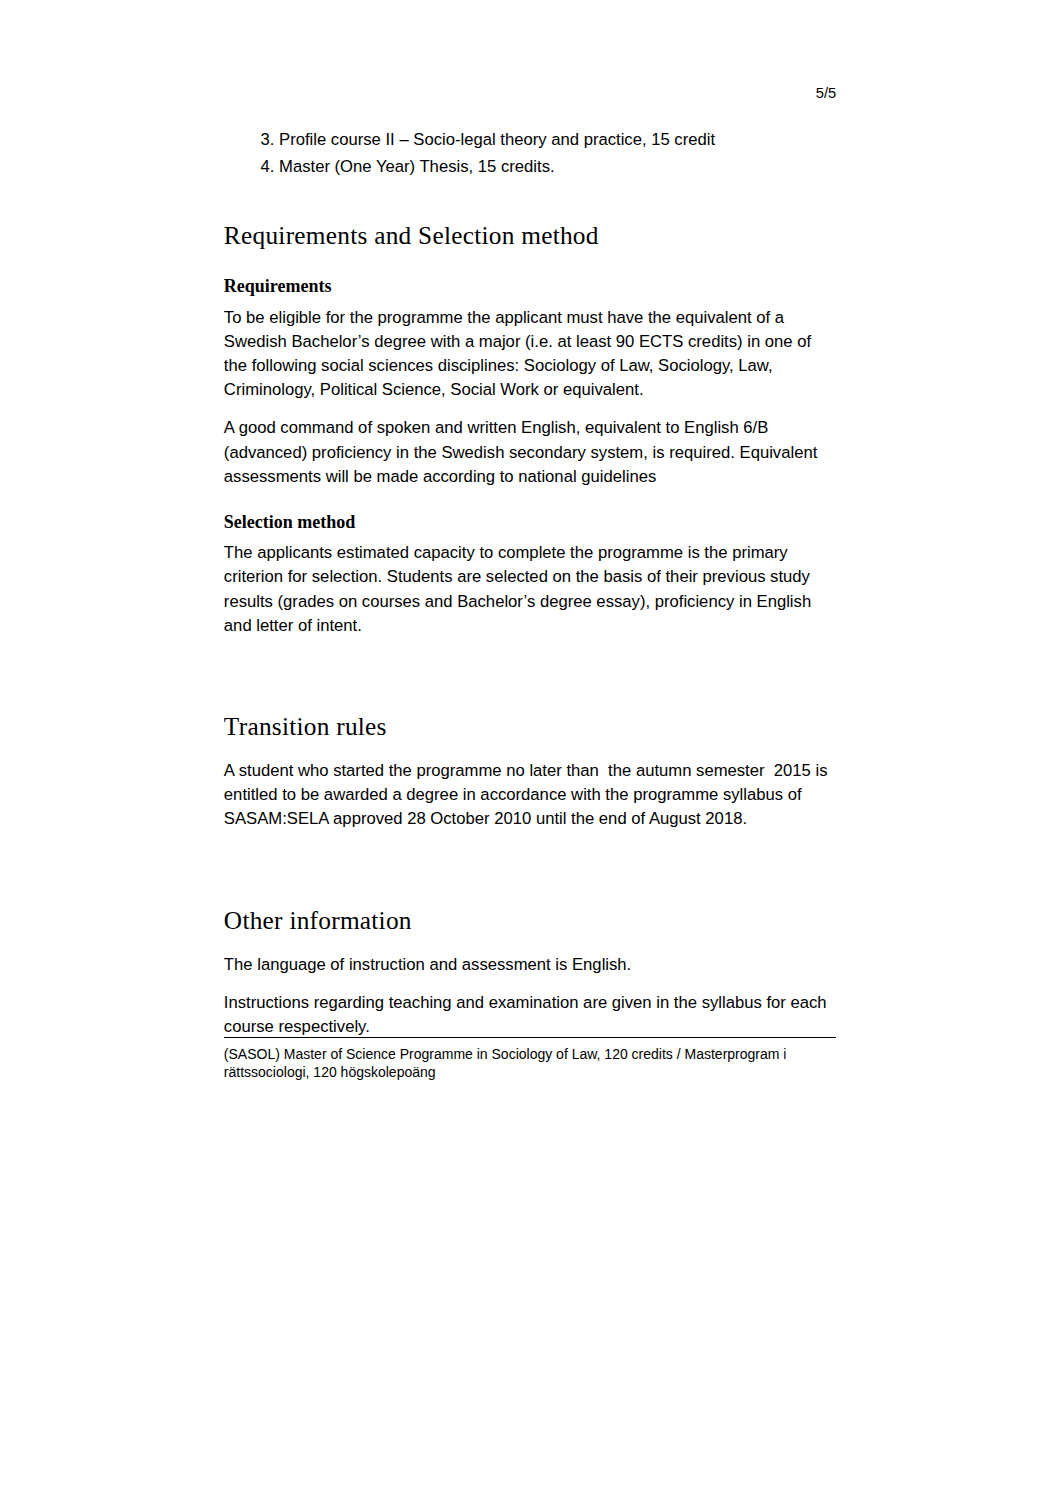5/5
3. Profile course II – Socio-legal theory and practice, 15 credit
4. Master (One Year) Thesis, 15 credits.
Requirements and Selection method
Requirements
To be eligible for the programme the applicant must have the equivalent of a Swedish Bachelor’s degree with a major (i.e. at least 90 ECTS credits) in one of the following social sciences disciplines: Sociology of Law, Sociology, Law, Criminology, Political Science, Social Work or equivalent.
A good command of spoken and written English, equivalent to English 6/B (advanced) proficiency in the Swedish secondary system, is required. Equivalent assessments will be made according to national guidelines
Selection method
The applicants estimated capacity to complete the programme is the primary criterion for selection. Students are selected on the basis of their previous study results (grades on courses and Bachelor’s degree essay), proficiency in English and letter of intent.
Transition rules
A student who started the programme no later than the autumn semester 2015 is entitled to be awarded a degree in accordance with the programme syllabus of SASAM:SELA approved 28 October 2010 until the end of August 2018.
Other information
The language of instruction and assessment is English.
Instructions regarding teaching and examination are given in the syllabus for each course respectively.
(SASOL) Master of Science Programme in Sociology of Law, 120 credits / Masterprogram i rättssociologi, 120 högskolepoäng